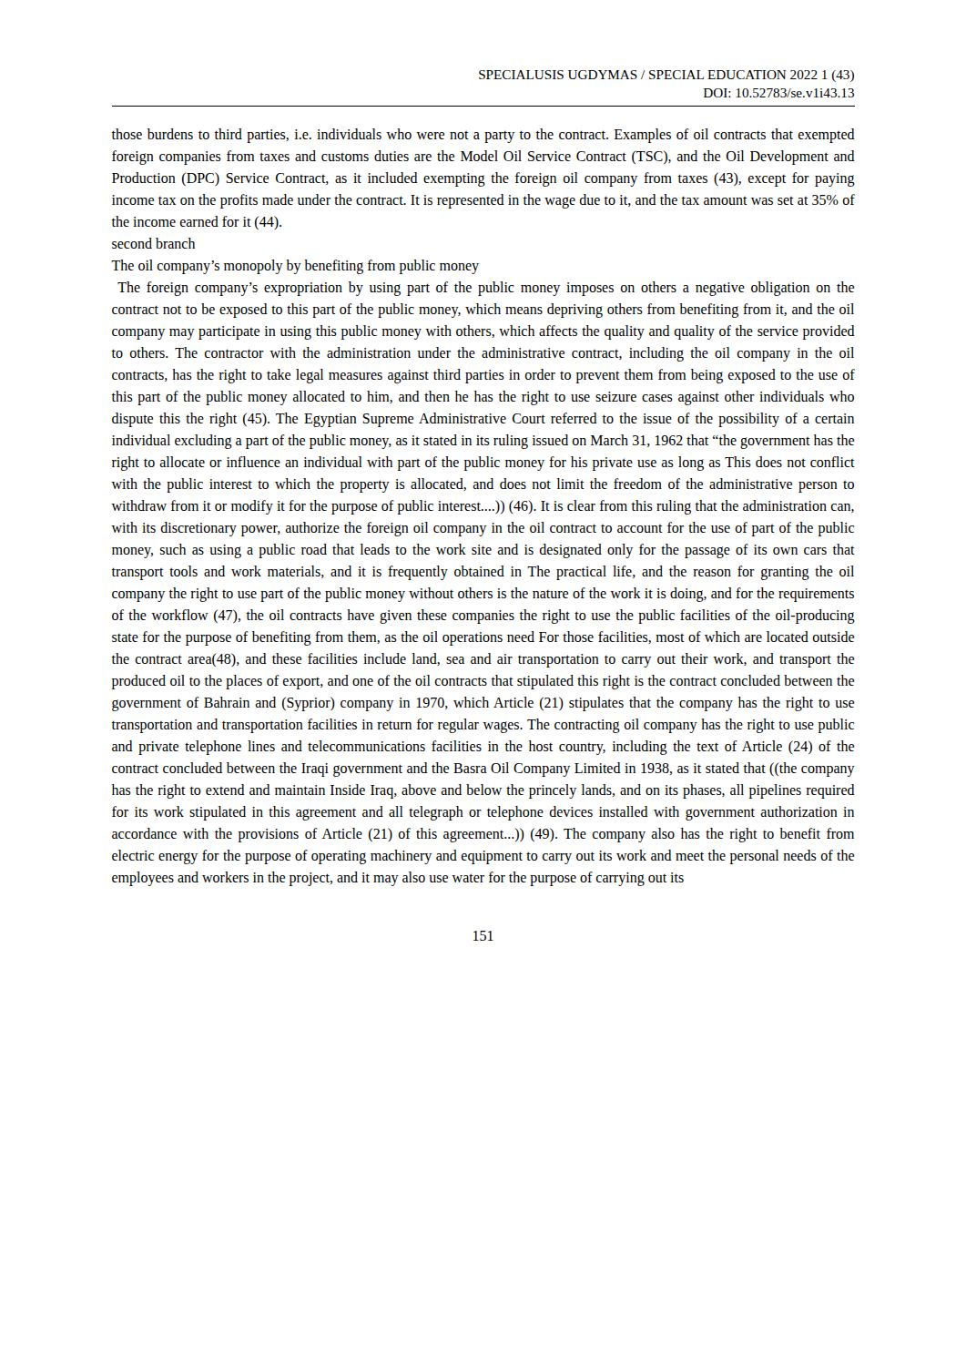SPECIALUSIS UGDYMAS / SPECIAL EDUCATION 2022 1 (43) DOI: 10.52783/se.v1i43.13
those burdens to third parties, i.e. individuals who were not a party to the contract. Examples of oil contracts that exempted foreign companies from taxes and customs duties are the Model Oil Service Contract (TSC), and the Oil Development and Production (DPC) Service Contract, as it included exempting the foreign oil company from taxes (43), except for paying income tax on the profits made under the contract. It is represented in the wage due to it, and the tax amount was set at 35% of the income earned for it (44).
second branch
The oil company’s monopoly by benefiting from public money
The foreign company’s expropriation by using part of the public money imposes on others a negative obligation on the contract not to be exposed to this part of the public money, which means depriving others from benefiting from it, and the oil company may participate in using this public money with others, which affects the quality and quality of the service provided to others. The contractor with the administration under the administrative contract, including the oil company in the oil contracts, has the right to take legal measures against third parties in order to prevent them from being exposed to the use of this part of the public money allocated to him, and then he has the right to use seizure cases against other individuals who dispute this the right (45). The Egyptian Supreme Administrative Court referred to the issue of the possibility of a certain individual excluding a part of the public money, as it stated in its ruling issued on March 31, 1962 that “the government has the right to allocate or influence an individual with part of the public money for his private use as long as This does not conflict with the public interest to which the property is allocated, and does not limit the freedom of the administrative person to withdraw from it or modify it for the purpose of public interest....)) (46). It is clear from this ruling that the administration can, with its discretionary power, authorize the foreign oil company in the oil contract to account for the use of part of the public money, such as using a public road that leads to the work site and is designated only for the passage of its own cars that transport tools and work materials, and it is frequently obtained in The practical life, and the reason for granting the oil company the right to use part of the public money without others is the nature of the work it is doing, and for the requirements of the workflow (47), the oil contracts have given these companies the right to use the public facilities of the oil-producing state for the purpose of benefiting from them, as the oil operations need For those facilities, most of which are located outside the contract area(48), and these facilities include land, sea and air transportation to carry out their work, and transport the produced oil to the places of export, and one of the oil contracts that stipulated this right is the contract concluded between the government of Bahrain and (Syprior) company in 1970, which Article (21) stipulates that the company has the right to use transportation and transportation facilities in return for regular wages. The contracting oil company has the right to use public and private telephone lines and telecommunications facilities in the host country, including the text of Article (24) of the contract concluded between the Iraqi government and the Basra Oil Company Limited in 1938, as it stated that ((the company has the right to extend and maintain Inside Iraq, above and below the princely lands, and on its phases, all pipelines required for its work stipulated in this agreement and all telegraph or telephone devices installed with government authorization in accordance with the provisions of Article (21) of this agreement...)) (49). The company also has the right to benefit from electric energy for the purpose of operating machinery and equipment to carry out its work and meet the personal needs of the employees and workers in the project, and it may also use water for the purpose of carrying out its
151